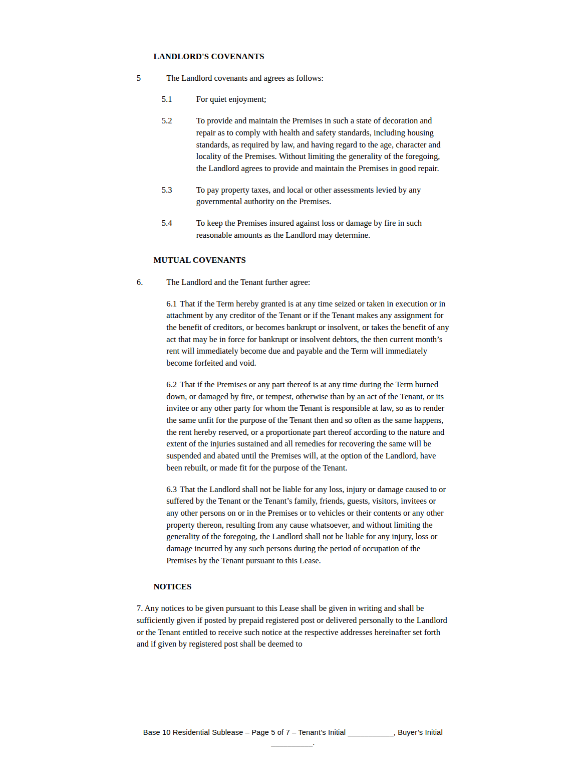LANDLORD'S COVENANTS
5
The Landlord covenants and agrees as follows:
5.1
For quiet enjoyment;
5.2
To provide and maintain the Premises in such a state of decoration and repair as to comply with health and safety standards, including housing standards, as required by law, and having regard to the age, character and locality of the Premises. Without limiting the generality of the foregoing, the Landlord agrees to provide and maintain the Premises in good repair.
5.3
To pay property taxes, and local or other assessments levied by any governmental authority on the Premises.
5.4
To keep the Premises insured against loss or damage by fire in such reasonable amounts as the Landlord may determine.
MUTUAL COVENANTS
6.
The Landlord and the Tenant further agree:
6.1 That if the Term hereby granted is at any time seized or taken in execution or in attachment by any creditor of the Tenant or if the Tenant makes any assignment for the benefit of creditors, or becomes bankrupt or insolvent, or takes the benefit of any act that may be in force for bankrupt or insolvent debtors, the then current month’s rent will immediately become due and payable and the Term will immediately become forfeited and void.
6.2 That if the Premises or any part thereof is at any time during the Term burned down, or damaged by fire, or tempest, otherwise than by an act of the Tenant, or its invitee or any other party for whom the Tenant is responsible at law, so as to render the same unfit for the purpose of the Tenant then and so often as the same happens, the rent hereby reserved, or a proportionate part thereof according to the nature and extent of the injuries sustained and all remedies for recovering the same will be suspended and abated until the Premises will, at the option of the Landlord, have been rebuilt, or made fit for the purpose of the Tenant.
6.3 That the Landlord shall not be liable for any loss, injury or damage caused to or suffered by the Tenant or the Tenant’s family, friends, guests, visitors, invitees or any other persons on or in the Premises or to vehicles or their contents or any other property thereon, resulting from any cause whatsoever, and without limiting the generality of the foregoing, the Landlord shall not be liable for any injury, loss or damage incurred by any such persons during the period of occupation of the Premises by the Tenant pursuant to this Lease.
NOTICES
7. Any notices to be given pursuant to this Lease shall be given in writing and shall be sufficiently given if posted by prepaid registered post or delivered personally to the Landlord or the Tenant entitled to receive such notice at the respective addresses hereinafter set forth and if given by registered post shall be deemed to
Base 10 Residential Sublease – Page 5 of 7 – Tenant’s Initial ___________, Buyer’s Initial __________.